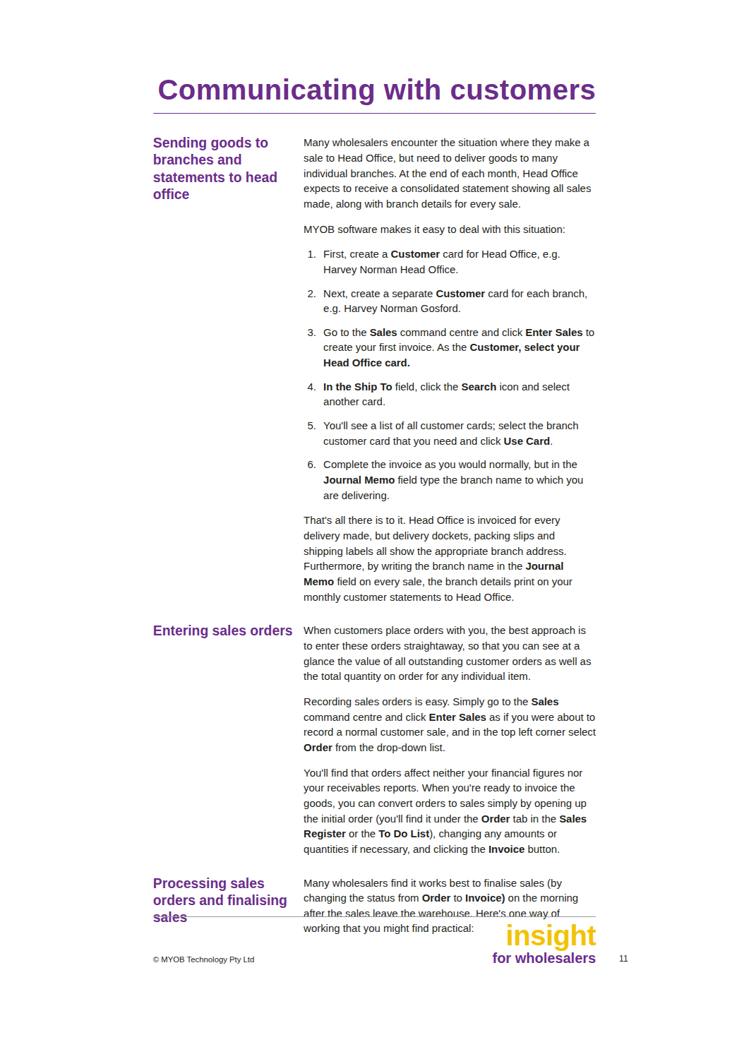Communicating with customers
Sending goods to branches and statements to head office
Many wholesalers encounter the situation where they make a sale to Head Office, but need to deliver goods to many individual branches. At the end of each month, Head Office expects to receive a consolidated statement showing all sales made, along with branch details for every sale.
MYOB software makes it easy to deal with this situation:
First, create a Customer card for Head Office, e.g. Harvey Norman Head Office.
Next, create a separate Customer card for each branch, e.g. Harvey Norman Gosford.
Go to the Sales command centre and click Enter Sales to create your first invoice. As the Customer, select your Head Office card.
In the Ship To field, click the Search icon and select another card.
You'll see a list of all customer cards; select the branch customer card that you need and click Use Card.
Complete the invoice as you would normally, but in the Journal Memo field type the branch name to which you are delivering.
That's all there is to it. Head Office is invoiced for every delivery made, but delivery dockets, packing slips and shipping labels all show the appropriate branch address. Furthermore, by writing the branch name in the Journal Memo field on every sale, the branch details print on your monthly customer statements to Head Office.
Entering sales orders
When customers place orders with you, the best approach is to enter these orders straightaway, so that you can see at a glance the value of all outstanding customer orders as well as the total quantity on order for any individual item.
Recording sales orders is easy. Simply go to the Sales command centre and click Enter Sales as if you were about to record a normal customer sale, and in the top left corner select Order from the drop-down list.
You'll find that orders affect neither your financial figures nor your receivables reports. When you're ready to invoice the goods, you can convert orders to sales simply by opening up the initial order (you'll find it under the Order tab in the Sales Register or the To Do List), changing any amounts or quantities if necessary, and clicking the Invoice button.
Processing sales orders and finalising sales
Many wholesalers find it works best to finalise sales (by changing the status from Order to Invoice) on the morning after the sales leave the warehouse. Here's one way of working that you might find practical:
© MYOB Technology Pty Ltd
insight for wholesalers
11